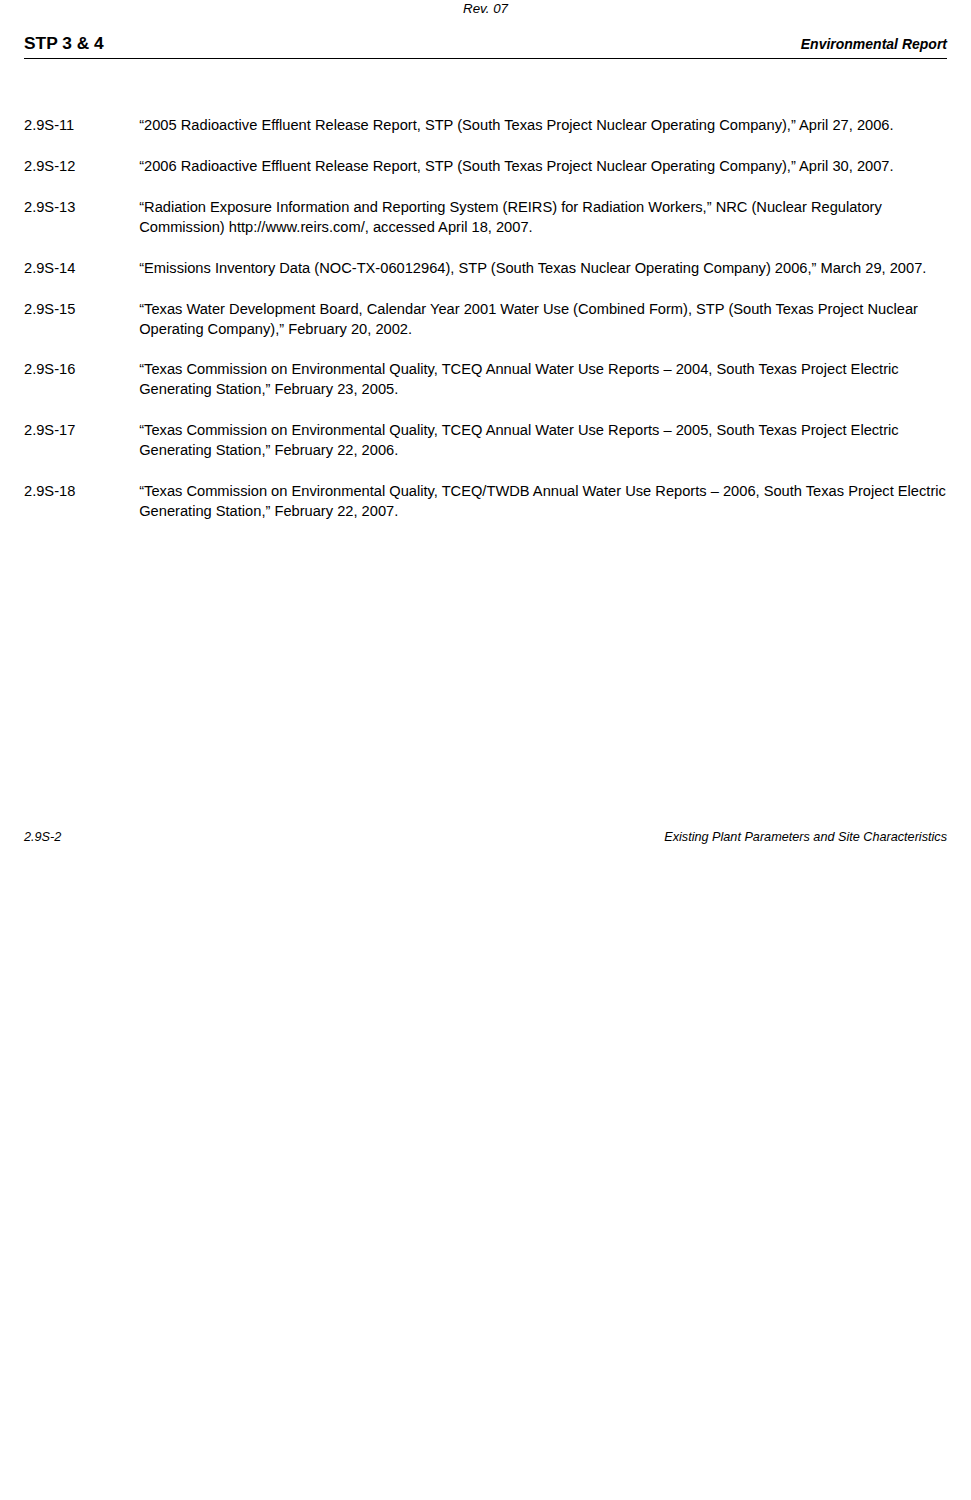Rev. 07
STP 3 & 4 Environmental Report
2.9S-11
“2005 Radioactive Effluent Release Report, STP (South Texas Project Nuclear Operating Company),” April 27, 2006.
2.9S-12
“2006 Radioactive Effluent Release Report, STP (South Texas Project Nuclear Operating Company),” April 30, 2007.
2.9S-13
“Radiation Exposure Information and Reporting System (REIRS) for Radiation Workers,” NRC (Nuclear Regulatory Commission) http://www.reirs.com/, accessed April 18, 2007.
2.9S-14
“Emissions Inventory Data (NOC-TX-06012964), STP (South Texas Nuclear Operating Company) 2006,” March 29, 2007.
2.9S-15
“Texas Water Development Board, Calendar Year 2001 Water Use (Combined Form), STP (South Texas Project Nuclear Operating Company),” February 20, 2002.
2.9S-16
“Texas Commission on Environmental Quality, TCEQ Annual Water Use Reports – 2004, South Texas Project Electric Generating Station,” February 23, 2005.
2.9S-17
“Texas Commission on Environmental Quality, TCEQ Annual Water Use Reports – 2005, South Texas Project Electric Generating Station,” February 22, 2006.
2.9S-18
“Texas Commission on Environmental Quality, TCEQ/TWDB Annual Water Use Reports – 2006, South Texas Project Electric Generating Station,” February 22, 2007.
2.9S-2 Existing Plant Parameters and Site Characteristics